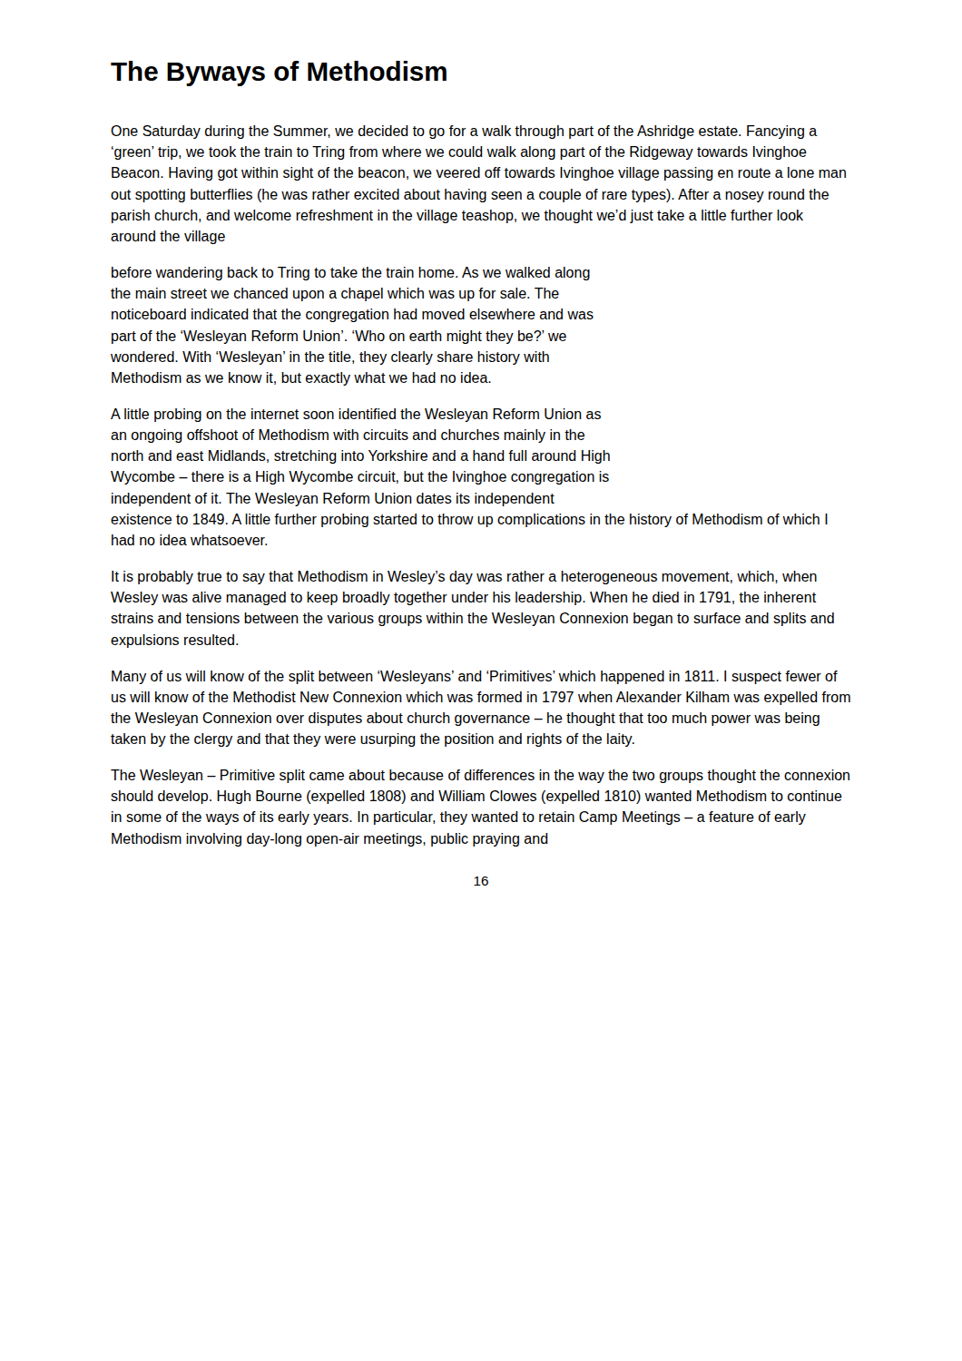The Byways of Methodism
One Saturday during the Summer, we decided to go for a walk through part of the Ashridge estate. Fancying a ‘green’ trip, we took the train to Tring from where we could walk along part of the Ridgeway towards Ivinghoe Beacon. Having got within sight of the beacon, we veered off towards Ivinghoe village passing en route a lone man out spotting butterflies (he was rather excited about having seen a couple of rare types). After a nosey round the parish church, and welcome refreshment in the village teashop, we thought we’d just take a little further look around the village
before wandering back to Tring to take the train home. As we walked along the main street we chanced upon a chapel which was up for sale. The noticeboard indicated that the congregation had moved elsewhere and was part of the ‘Wesleyan Reform Union’. ‘Who on earth might they be?’ we wondered. With ‘Wesleyan’ in the title, they clearly share history with Methodism as we know it, but exactly what we had no idea.
A little probing on the internet soon identified the Wesleyan Reform Union as an ongoing offshoot of Methodism with circuits and churches mainly in the north and east Midlands, stretching into Yorkshire and a hand full around High Wycombe – there is a High Wycombe circuit, but the Ivinghoe congregation is independent of it. The Wesleyan Reform Union dates its independent existence to 1849. A little further probing started to throw up complications in the history of Methodism of which I had no idea whatsoever.
It is probably true to say that Methodism in Wesley’s day was rather a heterogeneous movement, which, when Wesley was alive managed to keep broadly together under his leadership. When he died in 1791, the inherent strains and tensions between the various groups within the Wesleyan Connexion began to surface and splits and expulsions resulted.
Many of us will know of the split between ‘Wesleyans’ and ‘Primitives’ which happened in 1811. I suspect fewer of us will know of the Methodist New Connexion which was formed in 1797 when Alexander Kilham was expelled from the Wesleyan Connexion over disputes about church governance – he thought that too much power was being taken by the clergy and that they were usurping the position and rights of the laity.
The Wesleyan – Primitive split came about because of differences in the way the two groups thought the connexion should develop. Hugh Bourne (expelled 1808) and William Clowes (expelled 1810) wanted Methodism to continue in some of the ways of its early years. In particular, they wanted to retain Camp Meetings – a feature of early Methodism involving day-long open-air meetings, public praying and
16